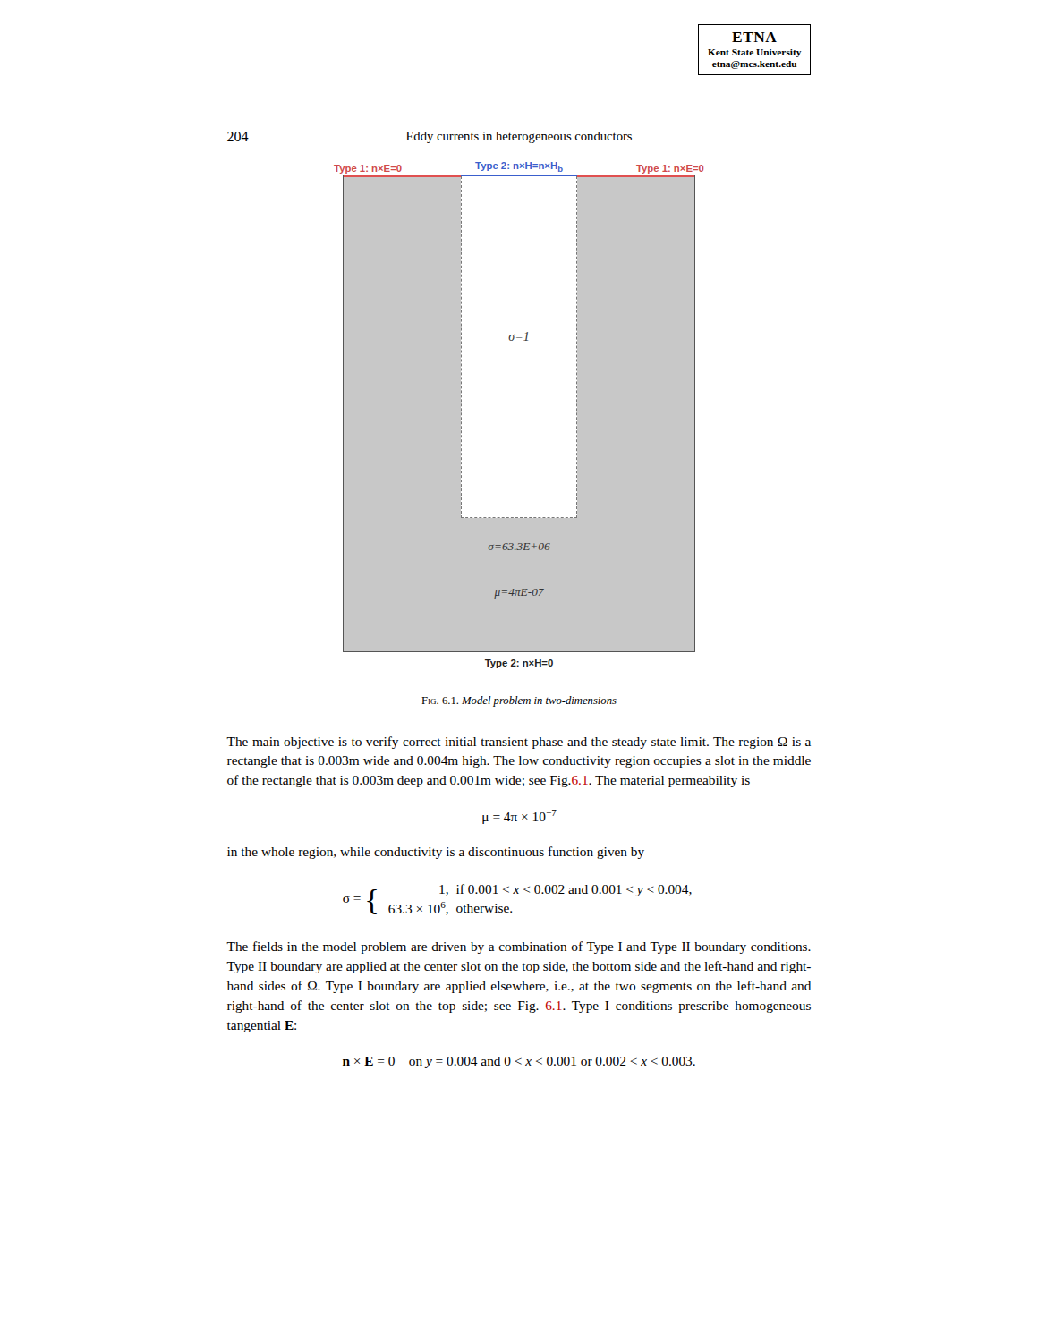ETNA
Kent State University
etna@mcs.kent.edu
204
Eddy currents in heterogeneous conductors
Type 1: n×E=0 Type 2: n×H=n×Hb Type 1: n×E=0
σ=1
σ=63.3E+06
μ=4πE-07
Type 2: n×H=0
Fig. 6.1. Model problem in two-dimensions
The main objective is to verify correct initial transient phase and the steady state limit. The region Ω is a rectangle that is 0.003m wide and 0.004m high. The low conductivity region occupies a slot in the middle of the rectangle that is 0.003m deep and 0.001m wide; see Fig.6.1. The material permeability is
μ = 4π × 10−7
in the whole region, while conductivity is a discontinuous function given by
σ = {
| 1, | if 0.001 < x < 0.002 and 0.001 < y < 0.004, |
| 63.3 × 10 6 , | otherwise. |
The fields in the model problem are driven by a combination of Type I and Type II boundary conditions. Type II boundary are applied at the center slot on the top side, the bottom side and the left-hand and right-hand sides of Ω. Type I boundary are applied elsewhere, i.e., at the two segments on the left-hand and right-hand of the center slot on the top side; see Fig. 6.1. Type I conditions prescribe homogeneous tangential E:
n × E = 0 on y = 0.004 and 0 < x < 0.001 or 0.002 < x < 0.003.